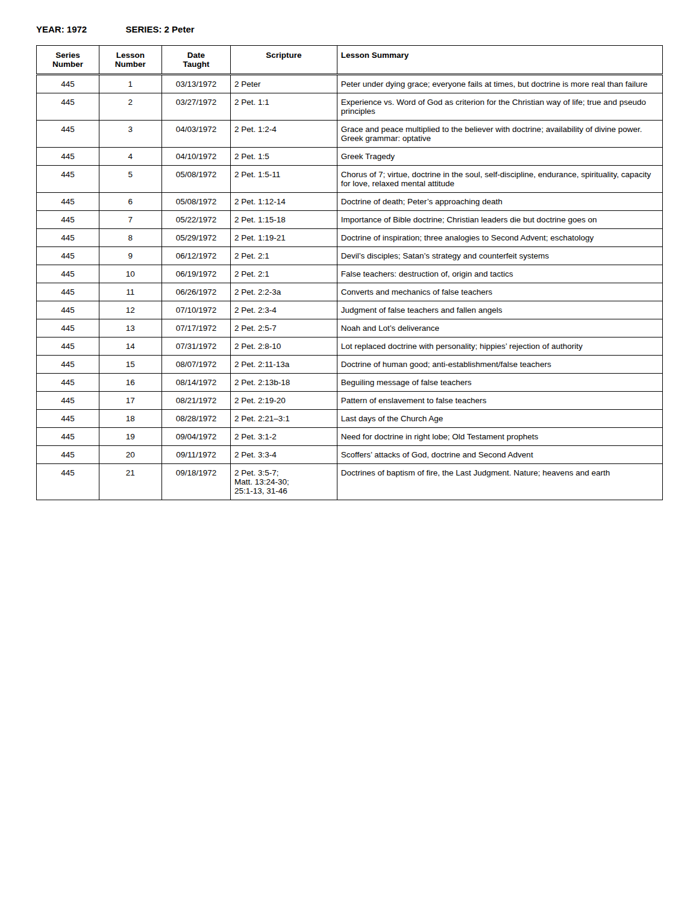YEAR: 1972 SERIES: 2 Peter
| Series Number | Lesson Number | Date Taught | Scripture | Lesson Summary |
| --- | --- | --- | --- | --- |
| 445 | 1 | 03/13/1972 | 2 Peter | Peter under dying grace; everyone fails at times, but doctrine is more real than failure |
| 445 | 2 | 03/27/1972 | 2 Pet. 1:1 | Experience vs. Word of God as criterion for the Christian way of life; true and pseudo principles |
| 445 | 3 | 04/03/1972 | 2 Pet. 1:2-4 | Grace and peace multiplied to the believer with doctrine; availability of divine power. Greek grammar: optative |
| 445 | 4 | 04/10/1972 | 2 Pet. 1:5 | Greek Tragedy |
| 445 | 5 | 05/08/1972 | 2 Pet. 1:5-11 | Chorus of 7; virtue, doctrine in the soul, self-discipline, endurance, spirituality, capacity for love, relaxed mental attitude |
| 445 | 6 | 05/08/1972 | 2 Pet. 1:12-14 | Doctrine of death; Peter’s approaching death |
| 445 | 7 | 05/22/1972 | 2 Pet. 1:15-18 | Importance of Bible doctrine; Christian leaders die but doctrine goes on |
| 445 | 8 | 05/29/1972 | 2 Pet. 1:19-21 | Doctrine of inspiration; three analogies to Second Advent; eschatology |
| 445 | 9 | 06/12/1972 | 2 Pet. 2:1 | Devil’s disciples; Satan’s strategy and counterfeit systems |
| 445 | 10 | 06/19/1972 | 2 Pet. 2:1 | False teachers: destruction of, origin and tactics |
| 445 | 11 | 06/26/1972 | 2 Pet. 2:2-3a | Converts and mechanics of false teachers |
| 445 | 12 | 07/10/1972 | 2 Pet. 2:3-4 | Judgment of false teachers and fallen angels |
| 445 | 13 | 07/17/1972 | 2 Pet. 2:5-7 | Noah and Lot’s deliverance |
| 445 | 14 | 07/31/1972 | 2 Pet. 2:8-10 | Lot replaced doctrine with personality; hippies’ rejection of authority |
| 445 | 15 | 08/07/1972 | 2 Pet. 2:11-13a | Doctrine of human good; anti-establishment/false teachers |
| 445 | 16 | 08/14/1972 | 2 Pet. 2:13b-18 | Beguiling message of false teachers |
| 445 | 17 | 08/21/1972 | 2 Pet. 2:19-20 | Pattern of enslavement to false teachers |
| 445 | 18 | 08/28/1972 | 2 Pet. 2:21–3:1 | Last days of the Church Age |
| 445 | 19 | 09/04/1972 | 2 Pet. 3:1-2 | Need for doctrine in right lobe; Old Testament prophets |
| 445 | 20 | 09/11/1972 | 2 Pet. 3:3-4 | Scoffers’ attacks of God, doctrine and Second Advent |
| 445 | 21 | 09/18/1972 | 2 Pet. 3:5-7; Matt. 13:24-30; 25:1-13, 31-46 | Doctrines of baptism of fire, the Last Judgment. Nature; heavens and earth |